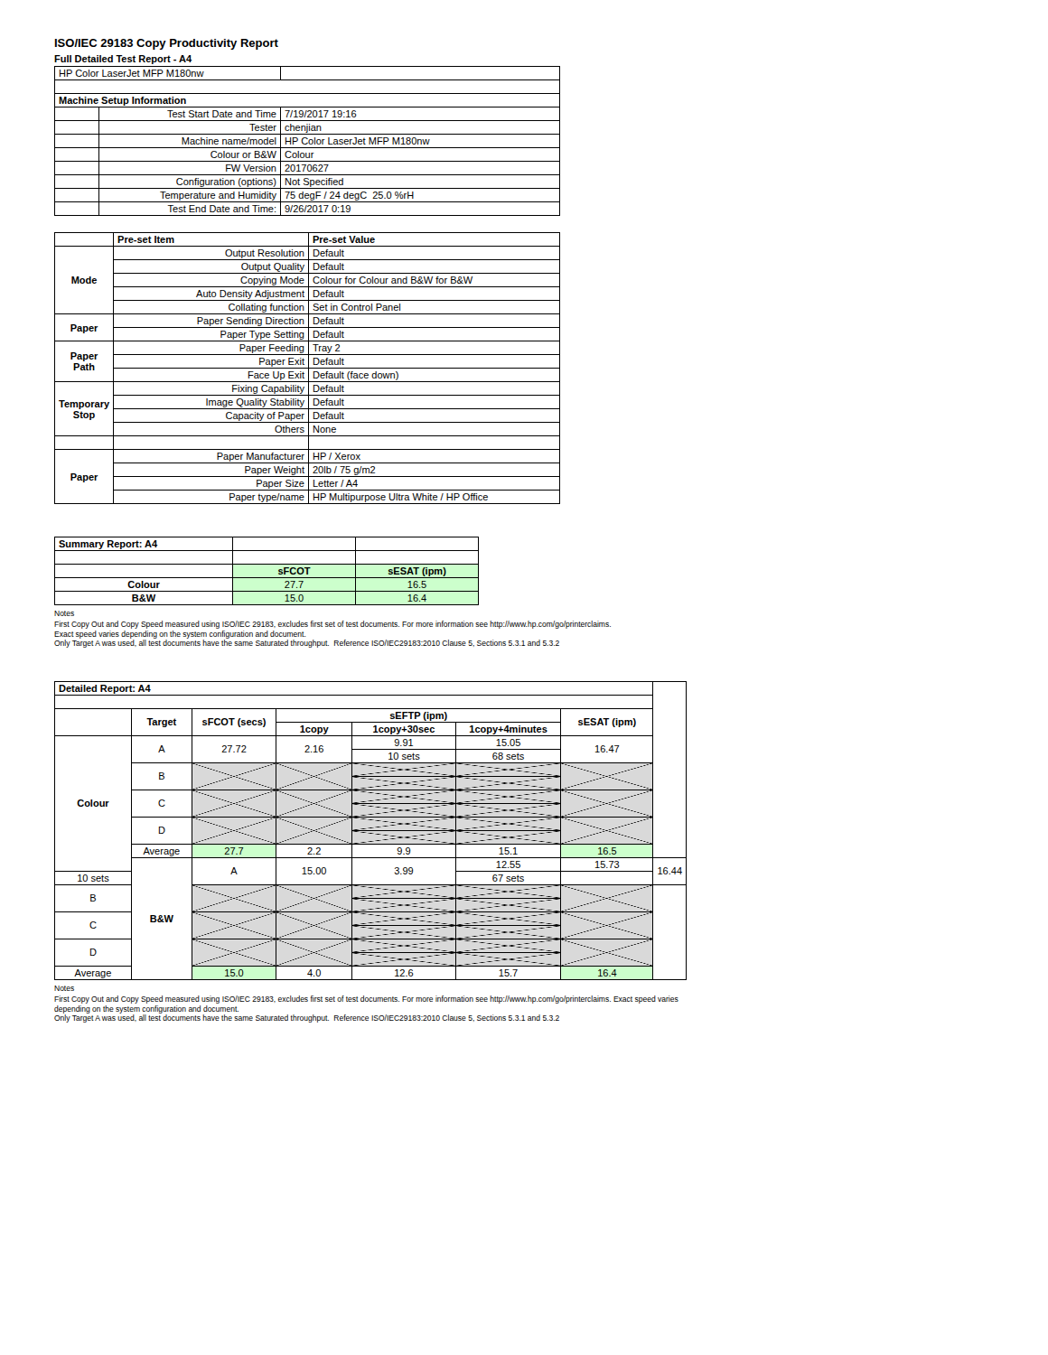ISO/IEC 29183 Copy Productivity Report
Full Detailed Test Report - A4
| HP Color LaserJet MFP M180nw | |
| Machine Setup Information |
| | Test Start Date and Time | 7/19/2017 19:16 |
| | Tester | chenjian |
| | Machine name/model | HP Color LaserJet MFP M180nw |
| | Colour or B&W | Colour |
| | FW Version | 20170627 |
| | Configuration (options) | Not Specified |
| | Temperature and Humidity | 75 degF / 24 degC 25.0 %rH |
| | Test End Date and Time: | 9/26/2017 0:19 |
| | Pre-set Item | Pre-set Value |
| Mode | Output Resolution | Default |
| Output Quality | Default |
| Copying Mode | Colour for Colour and B&W for B&W |
| Auto Density Adjustment | Default |
| Collating function | Set in Control Panel |
| Paper | Paper Sending Direction | Default |
| Paper Type Setting | Default |
| Paper Path | Paper Feeding | Tray 2 |
| Paper Exit | Default |
| Face Up Exit | Default (face down) |
| Temporary Stop | Fixing Capability | Default |
| Image Quality Stability | Default |
| Capacity of Paper | Default |
| Others | None |
| Paper | Paper Manufacturer | HP / Xerox |
| Paper Weight | 20lb / 75 g/m2 |
| Paper Size | Letter / A4 |
| Paper type/name | HP Multipurpose Ultra White / HP Office |
| Summary Report: A4 | | |
| | sFCOT | sESAT (ipm) |
| Colour | 27.7 | 16.5 |
| B&W | 15.0 | 16.4 |
Notes
First Copy Out and Copy Speed measured using ISO/IEC 29183, excludes first set of test documents. For more information see http://www.hp.com/go/printerclaims. Exact speed varies depending on the system configuration and document.
Only Target A was used, all test documents have the same Saturated throughput. Reference ISO/IEC29183:2010 Clause 5, Sections 5.3.1 and 5.3.2
| Detailed Report: A4 |
| | Target | sFCOT (secs) | sEFTP (ipm) | sESAT (ipm) |
| 1copy | 1copy+30sec | 1copy+4minutes |
| Colour | A | 27.72 | 2.16 | 9.91 | 15.05 | 16.47 |
| 10 sets | 68 sets |
| B | | | | | |
| C | | | | | |
| D | | | | | |
| Average | 27.7 | 2.2 | 9.9 | 15.1 | 16.5 |
| B&W | A | 15.00 | 3.99 | 12.55 | 15.73 | 16.44 |
| 10 sets | 67 sets |
| B | | | | | |
| C | | | | | |
| D | | | | | |
| Average | 15.0 | 4.0 | 12.6 | 15.7 | 16.4 |
Notes
First Copy Out and Copy Speed measured using ISO/IEC 29183, excludes first set of test documents. For more information see http://www.hp.com/go/printerclaims. Exact speed varies depending on the system configuration and document.
Only Target A was used, all test documents have the same Saturated throughput. Reference ISO/IEC29183:2010 Clause 5, Sections 5.3.1 and 5.3.2